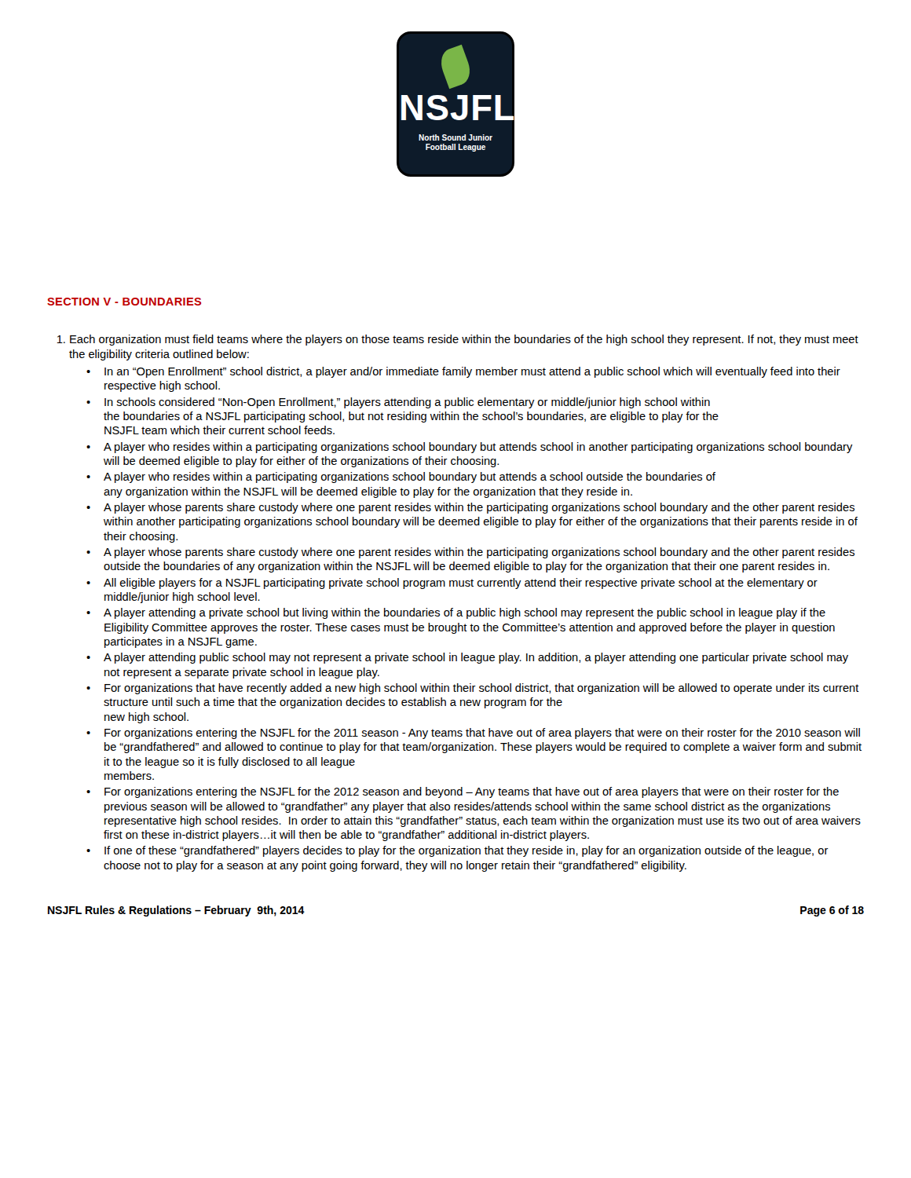NSJFL
North Sound Junior
Football League
SECTION V - BOUNDARIES
Each organization must field teams where the players on those teams reside within the boundaries of the high school they represent. If not, they must meet the eligibility criteria outlined below:
In an “Open Enrollment” school district, a player and/or immediate family member must attend a public school which will eventually feed into their respective high school.
In schools considered “Non-Open Enrollment,” players attending a public elementary or middle/junior high school within the boundaries of a NSJFL participating school, but not residing within the school’s boundaries, are eligible to play for the NSJFL team which their current school feeds.
A player who resides within a participating organizations school boundary but attends school in another participating organizations school boundary will be deemed eligible to play for either of the organizations of their choosing.
A player who resides within a participating organizations school boundary but attends a school outside the boundaries of any organization within the NSJFL will be deemed eligible to play for the organization that they reside in.
A player whose parents share custody where one parent resides within the participating organizations school boundary and the other parent resides within another participating organizations school boundary will be deemed eligible to play for either of the organizations that their parents reside in of their choosing.
A player whose parents share custody where one parent resides within the participating organizations school boundary and the other parent resides outside the boundaries of any organization within the NSJFL will be deemed eligible to play for the organization that their one parent resides in.
All eligible players for a NSJFL participating private school program must currently attend their respective private school at the elementary or middle/junior high school level.
A player attending a private school but living within the boundaries of a public high school may represent the public school in league play if the Eligibility Committee approves the roster. These cases must be brought to the Committee’s attention and approved before the player in question participates in a NSJFL game.
A player attending public school may not represent a private school in league play. In addition, a player attending one particular private school may not represent a separate private school in league play.
For organizations that have recently added a new high school within their school district, that organization will be allowed to operate under its current structure until such a time that the organization decides to establish a new program for the new high school.
For organizations entering the NSJFL for the 2011 season - Any teams that have out of area players that were on their roster for the 2010 season will be “grandfathered” and allowed to continue to play for that team/organization. These players would be required to complete a waiver form and submit it to the league so it is fully disclosed to all league members.
For organizations entering the NSJFL for the 2012 season and beyond – Any teams that have out of area players that were on their roster for the previous season will be allowed to “grandfather” any player that also resides/attends school within the same school district as the organizations representative high school resides. In order to attain this “grandfather” status, each team within the organization must use its two out of area waivers first on these in-district players…it will then be able to “grandfather” additional in-district players.
If one of these “grandfathered” players decides to play for the organization that they reside in, play for an organization outside of the league, or choose not to play for a season at any point going forward, they will no longer retain their “grandfathered” eligibility.
NSJFL Rules & Regulations – February 9th, 2014 Page 6 of 18